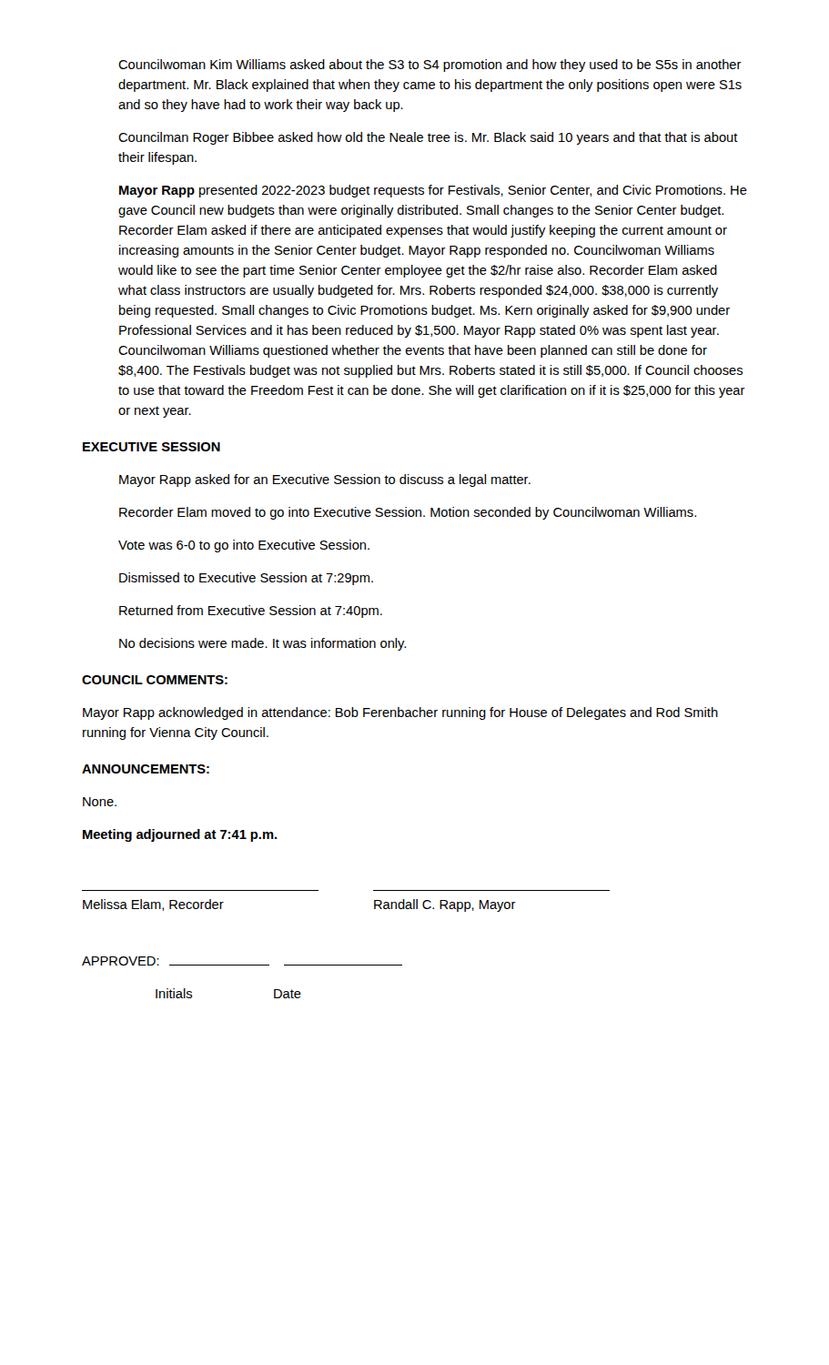Councilwoman Kim Williams asked about the S3 to S4 promotion and how they used to be S5s in another department. Mr. Black explained that when they came to his department the only positions open were S1s and so they have had to work their way back up.
Councilman Roger Bibbee asked how old the Neale tree is. Mr. Black said 10 years and that that is about their lifespan.
Mayor Rapp presented 2022-2023 budget requests for Festivals, Senior Center, and Civic Promotions. He gave Council new budgets than were originally distributed. Small changes to the Senior Center budget. Recorder Elam asked if there are anticipated expenses that would justify keeping the current amount or increasing amounts in the Senior Center budget. Mayor Rapp responded no. Councilwoman Williams would like to see the part time Senior Center employee get the $2/hr raise also. Recorder Elam asked what class instructors are usually budgeted for. Mrs. Roberts responded $24,000. $38,000 is currently being requested. Small changes to Civic Promotions budget. Ms. Kern originally asked for $9,900 under Professional Services and it has been reduced by $1,500. Mayor Rapp stated 0% was spent last year. Councilwoman Williams questioned whether the events that have been planned can still be done for $8,400. The Festivals budget was not supplied but Mrs. Roberts stated it is still $5,000. If Council chooses to use that toward the Freedom Fest it can be done. She will get clarification on if it is $25,000 for this year or next year.
EXECUTIVE SESSION
Mayor Rapp asked for an Executive Session to discuss a legal matter.
Recorder Elam moved to go into Executive Session. Motion seconded by Councilwoman Williams.
Vote was 6-0 to go into Executive Session.
Dismissed to Executive Session at 7:29pm.
Returned from Executive Session at 7:40pm.
No decisions were made. It was information only.
COUNCIL COMMENTS:
Mayor Rapp acknowledged in attendance: Bob Ferenbacher running for House of Delegates and Rod Smith running for Vienna City Council.
ANNOUNCEMENTS:
None.
Meeting adjourned at 7:41 p.m.
Melissa Elam, Recorder
Randall C. Rapp, Mayor
APPROVED:
Initials Date